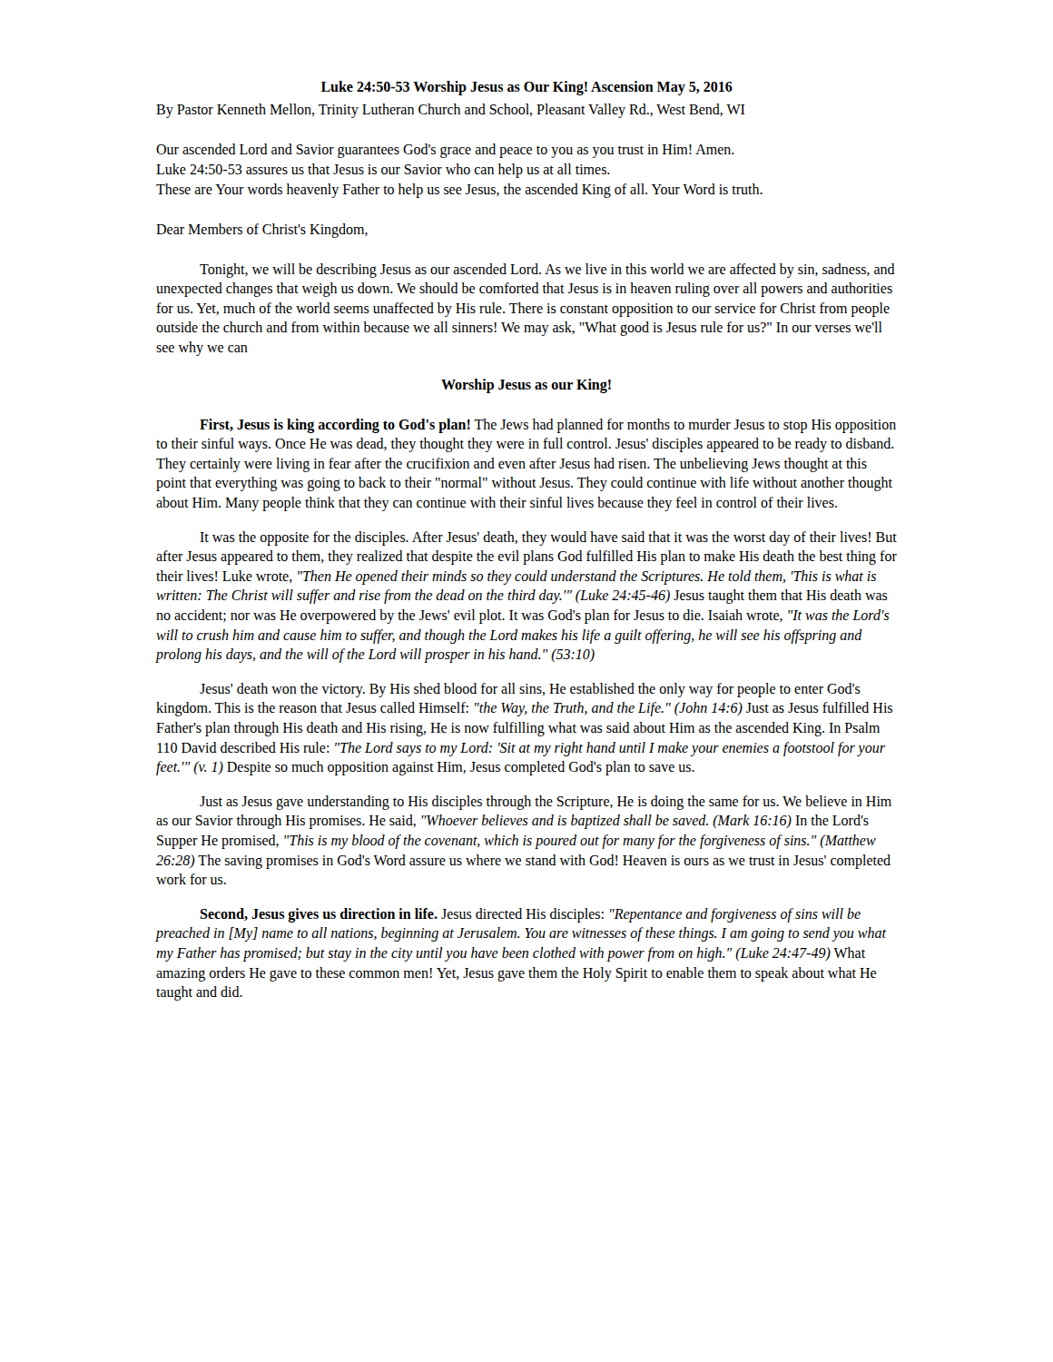Luke 24:50-53 Worship Jesus as Our King! Ascension May 5, 2016
By Pastor Kenneth Mellon, Trinity Lutheran Church and School, Pleasant Valley Rd., West Bend, WI
Our ascended Lord and Savior guarantees God's grace and peace to you as you trust in Him! Amen.
Luke 24:50-53 assures us that Jesus is our Savior who can help us at all times.
These are Your words heavenly Father to help us see Jesus, the ascended King of all. Your Word is truth.
Dear Members of Christ's Kingdom,
Tonight, we will be describing Jesus as our ascended Lord. As we live in this world we are affected by sin, sadness, and unexpected changes that weigh us down. We should be comforted that Jesus is in heaven ruling over all powers and authorities for us. Yet, much of the world seems unaffected by His rule. There is constant opposition to our service for Christ from people outside the church and from within because we all sinners! We may ask, "What good is Jesus rule for us?" In our verses we'll see why we can
Worship Jesus as our King!
First, Jesus is king according to God's plan! The Jews had planned for months to murder Jesus to stop His opposition to their sinful ways. Once He was dead, they thought they were in full control. Jesus' disciples appeared to be ready to disband. They certainly were living in fear after the crucifixion and even after Jesus had risen. The unbelieving Jews thought at this point that everything was going to back to their "normal" without Jesus. They could continue with life without another thought about Him. Many people think that they can continue with their sinful lives because they feel in control of their lives.
It was the opposite for the disciples. After Jesus' death, they would have said that it was the worst day of their lives! But after Jesus appeared to them, they realized that despite the evil plans God fulfilled His plan to make His death the best thing for their lives! Luke wrote, "Then He opened their minds so they could understand the Scriptures. He told them, 'This is what is written: The Christ will suffer and rise from the dead on the third day.'" (Luke 24:45-46) Jesus taught them that His death was no accident; nor was He overpowered by the Jews' evil plot. It was God's plan for Jesus to die. Isaiah wrote, "It was the Lord's will to crush him and cause him to suffer, and though the Lord makes his life a guilt offering, he will see his offspring and prolong his days, and the will of the Lord will prosper in his hand." (53:10)
Jesus' death won the victory. By His shed blood for all sins, He established the only way for people to enter God's kingdom. This is the reason that Jesus called Himself: "the Way, the Truth, and the Life." (John 14:6) Just as Jesus fulfilled His Father's plan through His death and His rising, He is now fulfilling what was said about Him as the ascended King. In Psalm 110 David described His rule: "The Lord says to my Lord: 'Sit at my right hand until I make your enemies a footstool for your feet.'" (v. 1) Despite so much opposition against Him, Jesus completed God's plan to save us.
Just as Jesus gave understanding to His disciples through the Scripture, He is doing the same for us. We believe in Him as our Savior through His promises. He said, "Whoever believes and is baptized shall be saved. (Mark 16:16) In the Lord's Supper He promised, "This is my blood of the covenant, which is poured out for many for the forgiveness of sins." (Matthew 26:28) The saving promises in God's Word assure us where we stand with God! Heaven is ours as we trust in Jesus' completed work for us.
Second, Jesus gives us direction in life. Jesus directed His disciples: "Repentance and forgiveness of sins will be preached in [My] name to all nations, beginning at Jerusalem. You are witnesses of these things. I am going to send you what my Father has promised; but stay in the city until you have been clothed with power from on high." (Luke 24:47-49) What amazing orders He gave to these common men! Yet, Jesus gave them the Holy Spirit to enable them to speak about what He taught and did.